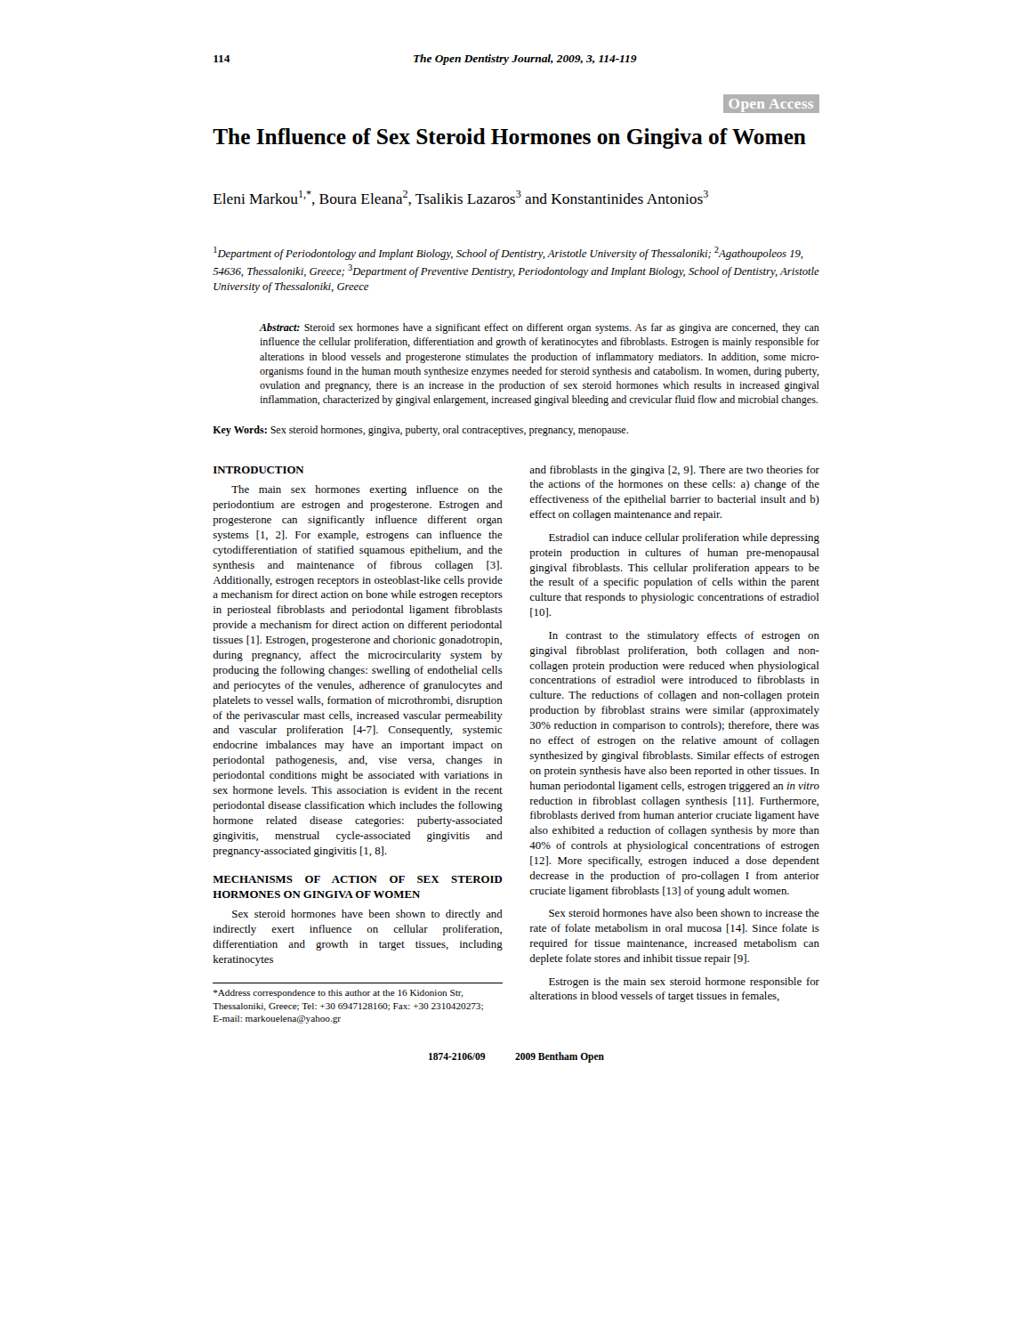114 The Open Dentistry Journal, 2009, 3, 114-119
Open Access
The Influence of Sex Steroid Hormones on Gingiva of Women
Eleni Markou1,*, Boura Eleana2, Tsalikis Lazaros3 and Konstantinides Antonios3
1Department of Periodontology and Implant Biology, School of Dentistry, Aristotle University of Thessaloniki; 2Agathoupoleos 19, 54636, Thessaloniki, Greece; 3Department of Preventive Dentistry, Periodontology and Implant Biology, School of Dentistry, Aristotle University of Thessaloniki, Greece
Abstract: Steroid sex hormones have a significant effect on different organ systems. As far as gingiva are concerned, they can influence the cellular proliferation, differentiation and growth of keratinocytes and fibroblasts. Estrogen is mainly responsible for alterations in blood vessels and progesterone stimulates the production of inflammatory mediators. In addition, some micro-organisms found in the human mouth synthesize enzymes needed for steroid synthesis and catabolism. In women, during puberty, ovulation and pregnancy, there is an increase in the production of sex steroid hormones which results in increased gingival inflammation, characterized by gingival enlargement, increased gingival bleeding and crevicular fluid flow and microbial changes.
Key Words: Sex steroid hormones, gingiva, puberty, oral contraceptives, pregnancy, menopause.
INTRODUCTION
The main sex hormones exerting influence on the periodontium are estrogen and progesterone. Estrogen and progesterone can significantly influence different organ systems [1, 2]. For example, estrogens can influence the cytodifferentiation of statified squamous epithelium, and the synthesis and maintenance of fibrous collagen [3]. Additionally, estrogen receptors in osteoblast-like cells provide a mechanism for direct action on bone while estrogen receptors in periosteal fibroblasts and periodontal ligament fibroblasts provide a mechanism for direct action on different periodontal tissues [1]. Estrogen, progesterone and chorionic gonadotropin, during pregnancy, affect the microcircularity system by producing the following changes: swelling of endothelial cells and periocytes of the venules, adherence of granulocytes and platelets to vessel walls, formation of microthrombi, disruption of the perivascular mast cells, increased vascular permeability and vascular proliferation [4-7]. Consequently, systemic endocrine imbalances may have an important impact on periodontal pathogenesis, and, vise versa, changes in periodontal conditions might be associated with variations in sex hormone levels. This association is evident in the recent periodontal disease classification which includes the following hormone related disease categories: puberty-associated gingivitis, menstrual cycle-associated gingivitis and pregnancy-associated gingivitis [1, 8].
MECHANISMS OF ACTION OF SEX STEROID HORMONES ON GINGIVA OF WOMEN
Sex steroid hormones have been shown to directly and indirectly exert influence on cellular proliferation, differentiation and growth in target tissues, including keratinocytes
*Address correspondence to this author at the 16 Kidonion Str, Thessaloniki, Greece; Tel: +30 6947128160; Fax: +30 2310420273;
E-mail: markouelena@yahoo.gr
and fibroblasts in the gingiva [2, 9]. There are two theories for the actions of the hormones on these cells: a) change of the effectiveness of the epithelial barrier to bacterial insult and b) effect on collagen maintenance and repair.
Estradiol can induce cellular proliferation while depressing protein production in cultures of human pre-menopausal gingival fibroblasts. This cellular proliferation appears to be the result of a specific population of cells within the parent culture that responds to physiologic concentrations of estradiol [10].
In contrast to the stimulatory effects of estrogen on gingival fibroblast proliferation, both collagen and non-collagen protein production were reduced when physiological concentrations of estradiol were introduced to fibroblasts in culture. The reductions of collagen and non-collagen protein production by fibroblast strains were similar (approximately 30% reduction in comparison to controls); therefore, there was no effect of estrogen on the relative amount of collagen synthesized by gingival fibroblasts. Similar effects of estrogen on protein synthesis have also been reported in other tissues. In human periodontal ligament cells, estrogen triggered an in vitro reduction in fibroblast collagen synthesis [11]. Furthermore, fibroblasts derived from human anterior cruciate ligament have also exhibited a reduction of collagen synthesis by more than 40% of controls at physiological concentrations of estrogen [12]. More specifically, estrogen induced a dose dependent decrease in the production of pro-collagen I from anterior cruciate ligament fibroblasts [13] of young adult women.
Sex steroid hormones have also been shown to increase the rate of folate metabolism in oral mucosa [14]. Since folate is required for tissue maintenance, increased metabolism can deplete folate stores and inhibit tissue repair [9].
Estrogen is the main sex steroid hormone responsible for alterations in blood vessels of target tissues in females,
1874-2106/092009 Bentham Open